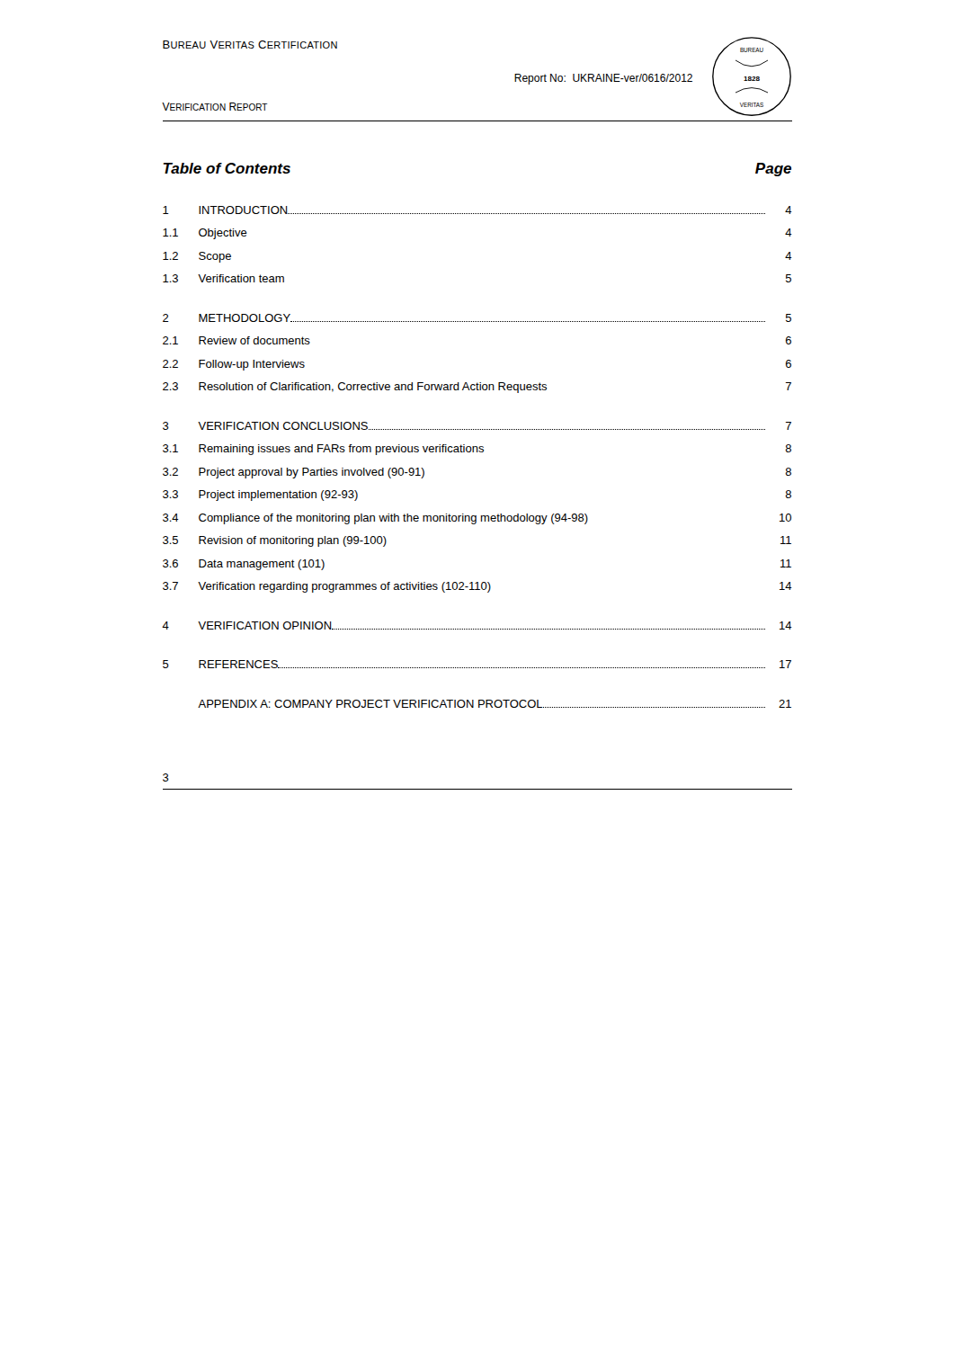BUREAU VERITAS CERTIFICATION
Report No: UKRAINE-ver/0616/2012
VERIFICATION REPORT
BUREAU VERITAS 1828
Table of Contents Page
| 1 | INTRODUCTION | 4 |
| 1.1 | Objective | 4 |
| 1.2 | Scope | 4 |
| 1.3 | Verification team | 5 |
| 2 | METHODOLOGY | 5 |
| 2.1 | Review of documents | 6 |
| 2.2 | Follow-up Interviews | 6 |
| 2.3 | Resolution of Clarification, Corrective and Forward Action Requests | 7 |
| 3 | VERIFICATION CONCLUSIONS | 7 |
| 3.1 | Remaining issues and FARs from previous verifications | 8 |
| 3.2 | Project approval by Parties involved (90-91) | 8 |
| 3.3 | Project implementation (92-93) | 8 |
| 3.4 | Compliance of the monitoring plan with the monitoring methodology (94-98) | 10 |
| 3.5 | Revision of monitoring plan (99-100) | 11 |
| 3.6 | Data management (101) | 11 |
| 3.7 | Verification regarding programmes of activities (102-110) | 14 |
| 4 | VERIFICATION OPINION | 14 |
| 5 | REFERENCES | 17 |
| | APPENDIX A: COMPANY PROJECT VERIFICATION PROTOCOL | 21 |
3